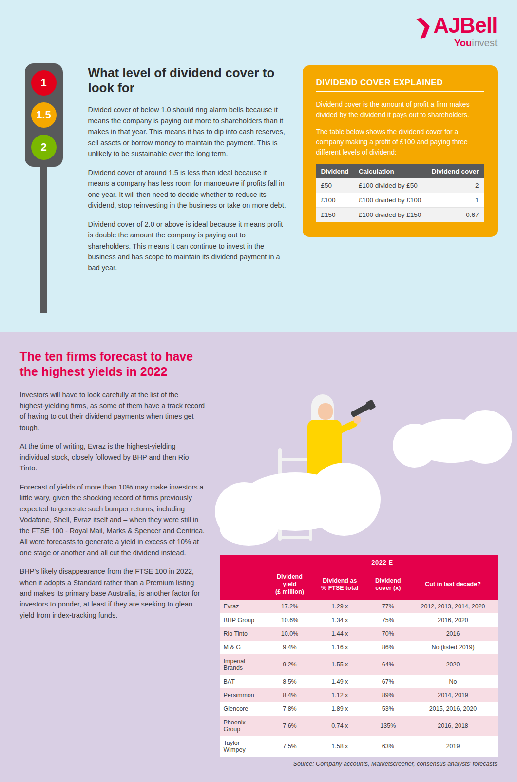❯AJBell
Youinvest
1
1.5
2
What level of dividend cover to look for
Divided cover of below 1.0 should ring alarm bells because it means the company is paying out more to shareholders than it makes in that year. This means it has to dip into cash reserves, sell assets or borrow money to maintain the payment. This is unlikely to be sustainable over the long term.
Dividend cover of around 1.5 is less than ideal because it means a company has less room for manoeuvre if profits fall in one year. It will then need to decide whether to reduce its dividend, stop reinvesting in the business or take on more debt.
Dividend cover of 2.0 or above is ideal because it means profit is double the amount the company is paying out to shareholders. This means it can continue to invest in the business and has scope to maintain its dividend payment in a bad year.
Dividend cover explained
Dividend cover is the amount of profit a firm makes divided by the dividend it pays out to shareholders.
The table below shows the dividend cover for a company making a profit of £100 and paying three different levels of dividend:
| Dividend | Calculation | Dividend cover |
| --- | --- | --- |
| £50 | £100 divided by £50 | 2 |
| £100 | £100 divided by £100 | 1 |
| £150 | £100 divided by £150 | 0.67 |
The ten firms forecast to have
the highest yields in 2022
Investors will have to look carefully at the list of the highest-yielding firms, as some of them have a track record of having to cut their dividend payments when times get tough.
At the time of writing, Evraz is the highest-yielding individual stock, closely followed by BHP and then Rio Tinto.
Forecast of yields of more than 10% may make investors a little wary, given the shocking record of firms previously expected to generate such bumper returns, including Vodafone, Shell, Evraz itself and – when they were still in the FTSE 100 - Royal Mail, Marks & Spencer and Centrica. All were forecasts to generate a yield in excess of 10% at one stage or another and all cut the dividend instead.
BHP’s likely disappearance from the FTSE 100 in 2022, when it adopts a Standard rather than a Premium listing and makes its primary base Australia, is another factor for investors to ponder, at least if they are seeking to glean yield from index-tracking funds.
| | 2022 E |
| --- | --- |
| Dividend yield (£ million) | Dividend as % FTSE total | Dividend cover (x) | Cut in last decade? |
| Evraz | 17.2% | 1.29 x | 77% | 2012, 2013, 2014, 2020 |
| BHP Group | 10.6% | 1.34 x | 75% | 2016, 2020 |
| Rio Tinto | 10.0% | 1.44 x | 70% | 2016 |
| M & G | 9.4% | 1.16 x | 86% | No (listed 2019) |
| Imperial Brands | 9.2% | 1.55 x | 64% | 2020 |
| BAT | 8.5% | 1.49 x | 67% | No |
| Persimmon | 8.4% | 1.12 x | 89% | 2014, 2019 |
| Glencore | 7.8% | 1.89 x | 53% | 2015, 2016, 2020 |
| Phoenix Group | 7.6% | 0.74 x | 135% | 2016, 2018 |
| Taylor Wimpey | 7.5% | 1.58 x | 63% | 2019 |
Source: Company accounts, Marketscreener, consensus analysts’ forecasts